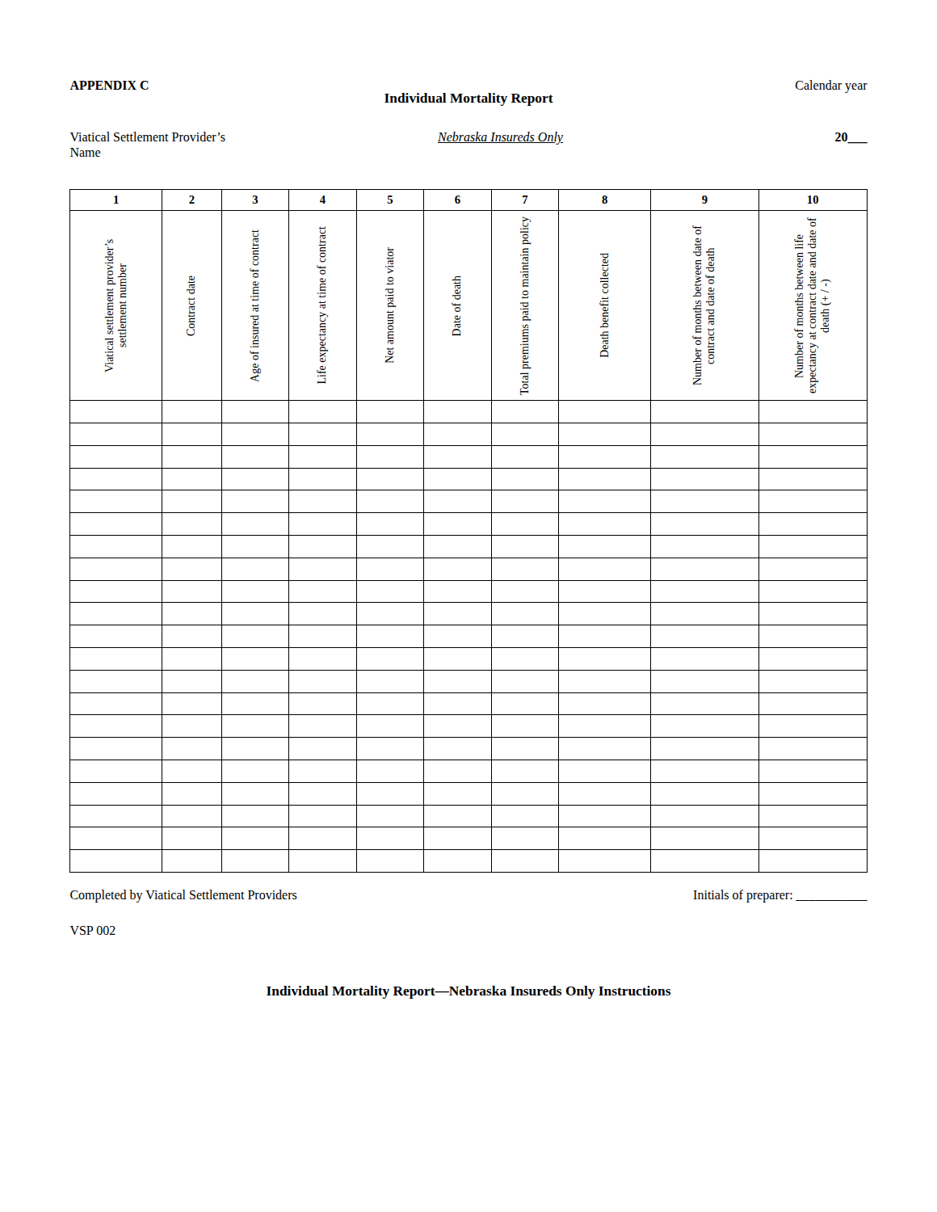APPENDIX C
Calendar year
Individual Mortality Report
Viatical Settlement Provider’s
Name
Nebraska Insureds Only
20___
| 1 | 2 | 3 | 4 | 5 | 6 | 7 | 8 | 9 | 10 |
| --- | --- | --- | --- | --- | --- | --- | --- | --- | --- |
| Viatical settlement provider’s settlement number | Contract date | Age of insured at time of contract | Life expectancy at time of contract | Net amount paid to viator | Date of death | Total premiums paid to maintain policy | Death benefit collected | Number of months between date of contract and date of death | Number of months between life expectancy at contract date and date of death (+ / -) |
Completed by Viatical Settlement Providers
Initials of preparer: ___________
VSP 002
Individual Mortality Report—Nebraska Insureds Only Instructions